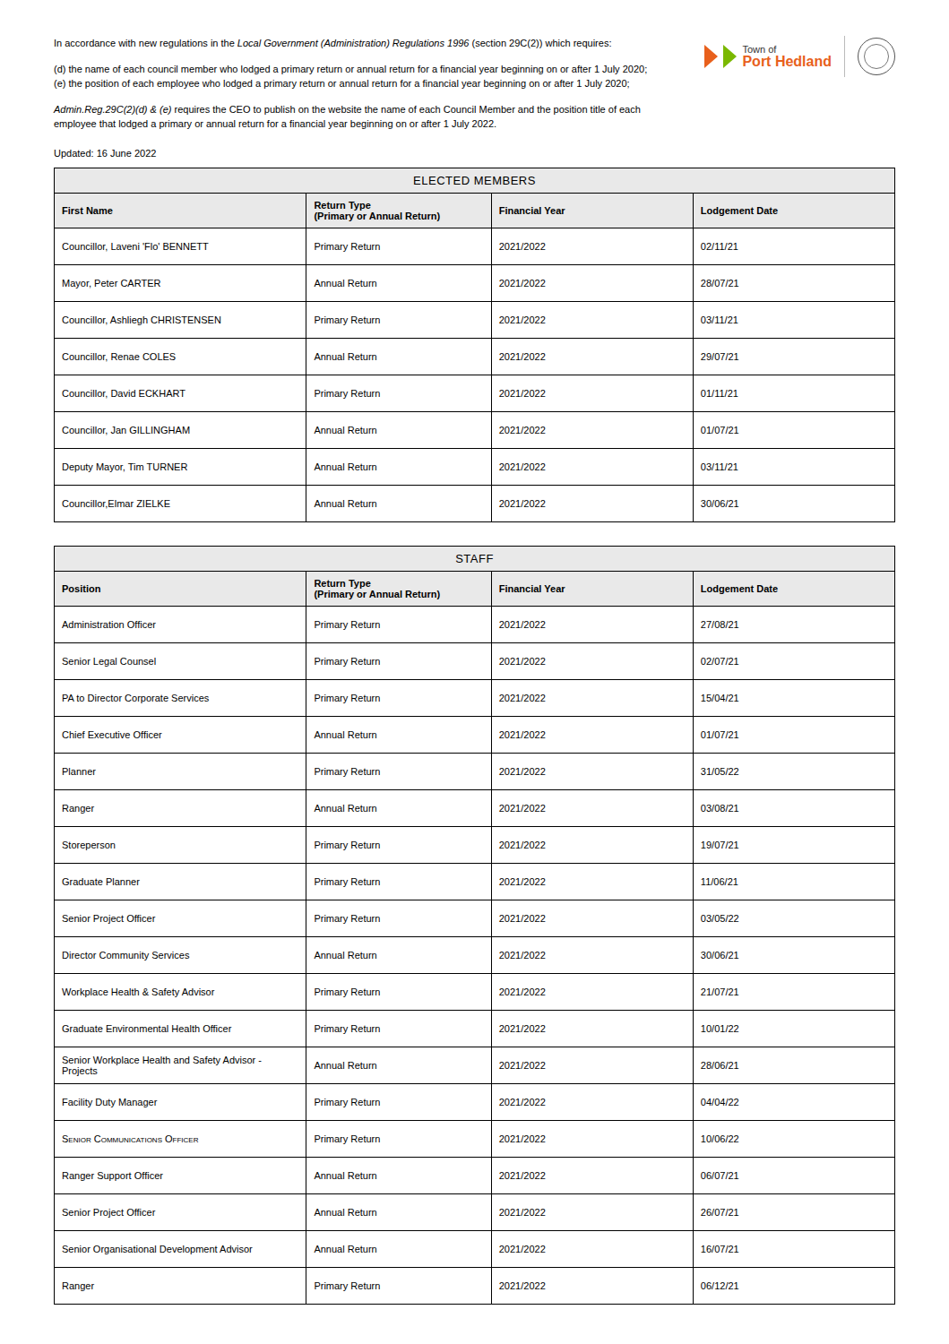In accordance with new regulations in the Local Government (Administration) Regulations 1996 (section 29C(2)) which requires:
(d) the name of each council member who lodged a primary return or annual return for a financial year beginning on or after 1 July 2020;
(e) the position of each employee who lodged a primary return or annual return for a financial year beginning on or after 1 July 2020;
Admin.Reg.29C(2)(d) & (e) requires the CEO to publish on the website the name of each Council Member and the position title of each employee that lodged a primary or annual return for a financial year beginning on or after 1 July 2022.
Town of
Port Hedland
Updated: 16 June 2022
ELECTED MEMBERS
| First Name | Return Type (Primary or Annual Return) | Financial Year | Lodgement Date |
| --- | --- | --- | --- |
| Councillor, Laveni 'Flo' BENNETT | Primary Return | 2021/2022 | 02/11/21 |
| Mayor, Peter CARTER | Annual Return | 2021/2022 | 28/07/21 |
| Councillor, Ashliegh CHRISTENSEN | Primary Return | 2021/2022 | 03/11/21 |
| Councillor, Renae COLES | Annual Return | 2021/2022 | 29/07/21 |
| Councillor, David ECKHART | Primary Return | 2021/2022 | 01/11/21 |
| Councillor, Jan GILLINGHAM | Annual Return | 2021/2022 | 01/07/21 |
| Deputy Mayor, Tim TURNER | Annual Return | 2021/2022 | 03/11/21 |
| Councillor,Elmar ZIELKE | Annual Return | 2021/2022 | 30/06/21 |
STAFF
| Position | Return Type (Primary or Annual Return) | Financial Year | Lodgement Date |
| --- | --- | --- | --- |
| Administration Officer | Primary Return | 2021/2022 | 27/08/21 |
| Senior Legal Counsel | Primary Return | 2021/2022 | 02/07/21 |
| PA to Director Corporate Services | Primary Return | 2021/2022 | 15/04/21 |
| Chief Executive Officer | Annual Return | 2021/2022 | 01/07/21 |
| Planner | Primary Return | 2021/2022 | 31/05/22 |
| Ranger | Annual Return | 2021/2022 | 03/08/21 |
| Storeperson | Primary Return | 2021/2022 | 19/07/21 |
| Graduate Planner | Primary Return | 2021/2022 | 11/06/21 |
| Senior Project Officer | Primary Return | 2021/2022 | 03/05/22 |
| Director Community Services | Annual Return | 2021/2022 | 30/06/21 |
| Workplace Health & Safety Advisor | Primary Return | 2021/2022 | 21/07/21 |
| Graduate Environmental Health Officer | Primary Return | 2021/2022 | 10/01/22 |
| Senior Workplace Health and Safety Advisor - Projects | Annual Return | 2021/2022 | 28/06/21 |
| Facility Duty Manager | Primary Return | 2021/2022 | 04/04/22 |
| Senior Communications Officer | Primary Return | 2021/2022 | 10/06/22 |
| Ranger Support Officer | Annual Return | 2021/2022 | 06/07/21 |
| Senior Project Officer | Annual Return | 2021/2022 | 26/07/21 |
| Senior Organisational Development Advisor | Annual Return | 2021/2022 | 16/07/21 |
| Ranger | Primary Return | 2021/2022 | 06/12/21 |